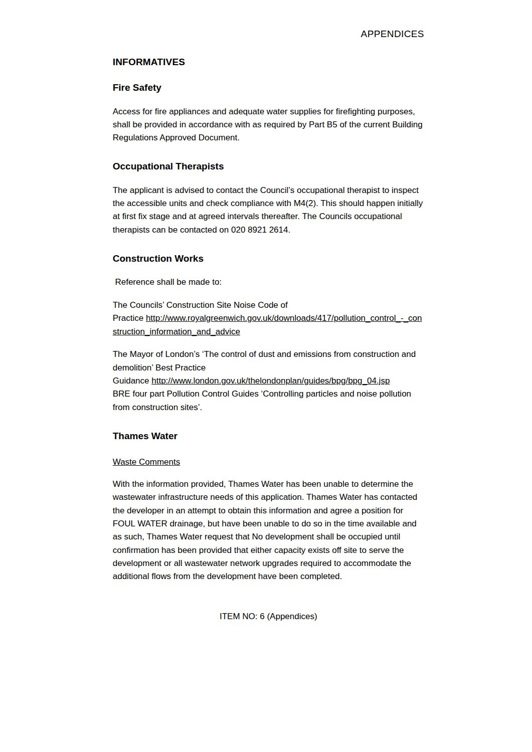APPENDICES
INFORMATIVES
Fire Safety
Access for fire appliances and adequate water supplies for firefighting purposes, shall be provided in accordance with as required by Part B5 of the current Building Regulations Approved Document.
Occupational Therapists
The applicant is advised to contact the Council’s occupational therapist to inspect the accessible units and check compliance with M4(2). This should happen initially at first fix stage and at agreed intervals thereafter. The Councils occupational therapists can be contacted on 020 8921 2614.
Construction Works
Reference shall be made to:
The Councils’ Construction Site Noise Code of
Practice http://www.royalgreenwich.gov.uk/downloads/417/pollution_control_-_construction_information_and_advice
The Mayor of London’s ‘The control of dust and emissions from construction and demolition’ Best Practice
Guidance http://www.london.gov.uk/thelondonplan/guides/bpg/bpg_04.jsp
BRE four part Pollution Control Guides ‘Controlling particles and noise pollution from construction sites’.
Thames Water
Waste Comments
With the information provided, Thames Water has been unable to determine the wastewater infrastructure needs of this application. Thames Water has contacted the developer in an attempt to obtain this information and agree a position for FOUL WATER drainage, but have been unable to do so in the time available and as such, Thames Water request that No development shall be occupied until confirmation has been provided that either capacity exists off site to serve the development or all wastewater network upgrades required to accommodate the additional flows from the development have been completed.
ITEM NO: 6 (Appendices)